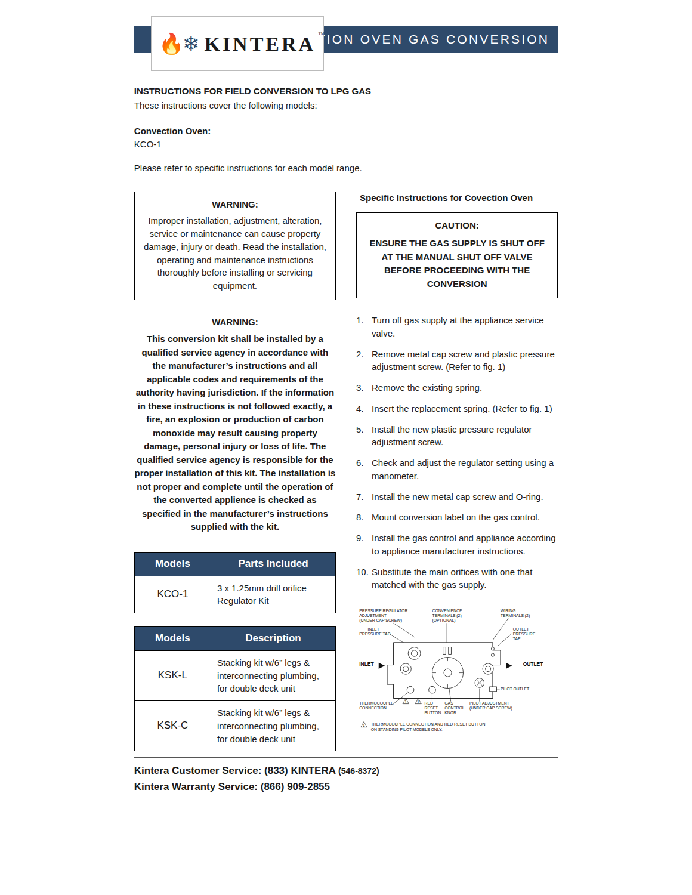Convection Oven Gas Conversion
🔥❄ KINTERA™
INSTRUCTIONS FOR FIELD CONVERSION TO LPG GAS
These instructions cover the following models:
Convection Oven:
KCO-1
Please refer to specific instructions for each model range.
WARNING:
Improper installation, adjustment, alteration, service or maintenance can cause property damage, injury or death. Read the installation, operating and maintenance instructions thoroughly before installing or servicing equipment.
WARNING:
This conversion kit shall be installed by a qualified service agency in accordance with the manufacturer’s instructions and all applicable codes and requirements of the authority having jurisdiction. If the information in these instructions is not followed exactly, a fire, an explosion or production of carbon monoxide may result causing property damage, personal injury or loss of life. The qualified service agency is responsible for the proper installation of this kit. The installation is not proper and complete until the operation of the converted applience is checked as specified in the manufacturer’s instructions supplied with the kit.
| Models | Parts Included |
| --- | --- |
| KCO-1 | 3 x 1.25mm drill orifice Regulator Kit |
| Models | Description |
| --- | --- |
| KSK-L | Stacking kit w/6” legs & interconnecting plumbing, for double deck unit |
| KSK-C | Stacking kit w/6” legs & interconnecting plumbing, for double deck unit |
Specific Instructions for Covection Oven
CAUTION:
ENSURE THE GAS SUPPLY IS SHUT OFF AT THE MANUAL SHUT OFF VALVE BEFORE PROCEEDING WITH THE CONVERSION
Turn off gas supply at the appliance service valve.
Remove metal cap screw and plastic pressure adjustment screw. (Refer to fig. 1)
Remove the existing spring.
Insert the replacement spring. (Refer to fig. 1)
Install the new plastic pressure regulator adjustment screw.
Check and adjust the regulator setting using a manometer.
Install the new metal cap screw and O-ring.
Mount conversion label on the gas control.
Install the gas control and appliance according to appliance manufacturer instructions.
Substitute the main orifices with one that matched with the gas supply.
PRESSURE REGULATOR ADJUSTMENT (UNDER CAP SCREW) CONVENIENCE TERMINALS (2) (OPTIONAL) WIRING TERMINALS (2) INLET PRESSURE TAP OUTLET PRESSURE TAP INLET OUTLET PILOT OUTLET THERMOCOUPLE CONNECTION RED RESET BUTTON GAS CONTROL KNOB PILOT ADJUSTMENT (UNDER CAP SCREW) 1 1 1 THERMOCOUPLE CONNECTION AND RED RESET BUTTON ON STANDING PILOT MODELS ONLY.
Kintera Customer Service: (833) KINTERA (546-8372)
Kintera Warranty Service: (866) 909-2855